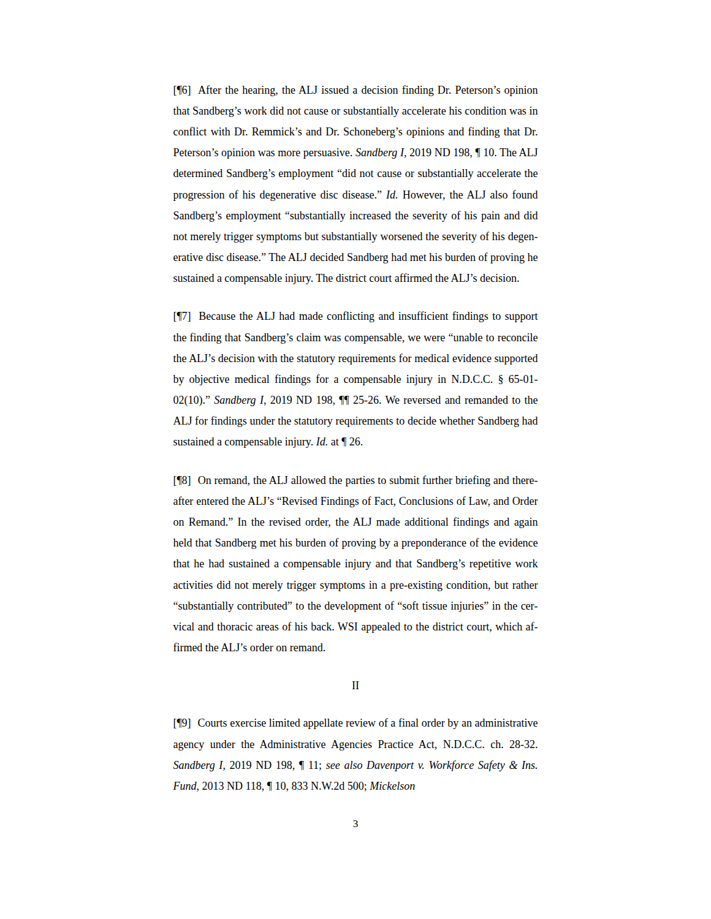[¶6] After the hearing, the ALJ issued a decision finding Dr. Peterson’s opinion that Sandberg’s work did not cause or substantially accelerate his condition was in conflict with Dr. Remmick’s and Dr. Schoneberg’s opinions and finding that Dr. Peterson’s opinion was more persuasive. Sandberg I, 2019 ND 198, ¶ 10. The ALJ determined Sandberg’s employment “did not cause or substantially accelerate the progression of his degenerative disc disease.” Id. However, the ALJ also found Sandberg’s employment “substantially increased the severity of his pain and did not merely trigger symptoms but substantially worsened the severity of his degenerative disc disease.” The ALJ decided Sandberg had met his burden of proving he sustained a compensable injury. The district court affirmed the ALJ’s decision.
[¶7] Because the ALJ had made conflicting and insufficient findings to support the finding that Sandberg’s claim was compensable, we were “unable to reconcile the ALJ’s decision with the statutory requirements for medical evidence supported by objective medical findings for a compensable injury in N.D.C.C. § 65-01-02(10).” Sandberg I, 2019 ND 198, ¶¶ 25-26. We reversed and remanded to the ALJ for findings under the statutory requirements to decide whether Sandberg had sustained a compensable injury. Id. at ¶ 26.
[¶8] On remand, the ALJ allowed the parties to submit further briefing and thereafter entered the ALJ’s “Revised Findings of Fact, Conclusions of Law, and Order on Remand.” In the revised order, the ALJ made additional findings and again held that Sandberg met his burden of proving by a preponderance of the evidence that he had sustained a compensable injury and that Sandberg’s repetitive work activities did not merely trigger symptoms in a pre-existing condition, but rather “substantially contributed” to the development of “soft tissue injuries” in the cervical and thoracic areas of his back. WSI appealed to the district court, which affirmed the ALJ’s order on remand.
II
[¶9] Courts exercise limited appellate review of a final order by an administrative agency under the Administrative Agencies Practice Act, N.D.C.C. ch. 28-32. Sandberg I, 2019 ND 198, ¶ 11; see also Davenport v. Workforce Safety & Ins. Fund, 2013 ND 118, ¶ 10, 833 N.W.2d 500; Mickelson
3